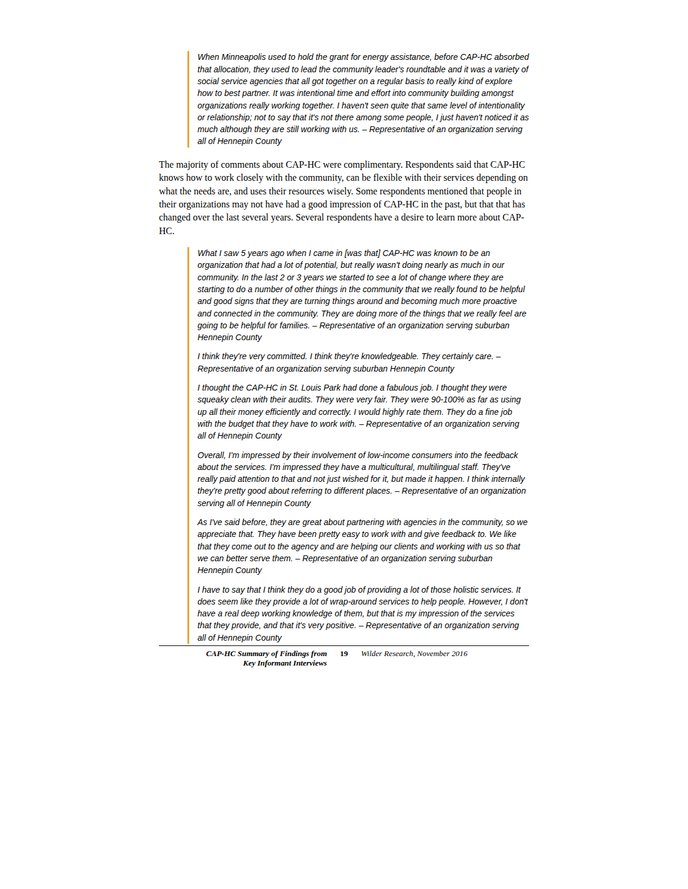When Minneapolis used to hold the grant for energy assistance, before CAP-HC absorbed that allocation, they used to lead the community leader's roundtable and it was a variety of social service agencies that all got together on a regular basis to really kind of explore how to best partner. It was intentional time and effort into community building amongst organizations really working together. I haven't seen quite that same level of intentionality or relationship; not to say that it's not there among some people, I just haven't noticed it as much although they are still working with us. – Representative of an organization serving all of Hennepin County
The majority of comments about CAP-HC were complimentary. Respondents said that CAP-HC knows how to work closely with the community, can be flexible with their services depending on what the needs are, and uses their resources wisely. Some respondents mentioned that people in their organizations may not have had a good impression of CAP-HC in the past, but that that has changed over the last several years. Several respondents have a desire to learn more about CAP-HC.
What I saw 5 years ago when I came in [was that] CAP-HC was known to be an organization that had a lot of potential, but really wasn't doing nearly as much in our community. In the last 2 or 3 years we started to see a lot of change where they are starting to do a number of other things in the community that we really found to be helpful and good signs that they are turning things around and becoming much more proactive and connected in the community. They are doing more of the things that we really feel are going to be helpful for families. – Representative of an organization serving suburban Hennepin County
I think they're very committed. I think they're knowledgeable. They certainly care. – Representative of an organization serving suburban Hennepin County
I thought the CAP-HC in St. Louis Park had done a fabulous job. I thought they were squeaky clean with their audits. They were very fair. They were 90-100% as far as using up all their money efficiently and correctly. I would highly rate them. They do a fine job with the budget that they have to work with. – Representative of an organization serving all of Hennepin County
Overall, I'm impressed by their involvement of low-income consumers into the feedback about the services. I'm impressed they have a multicultural, multilingual staff. They've really paid attention to that and not just wished for it, but made it happen. I think internally they're pretty good about referring to different places. – Representative of an organization serving all of Hennepin County
As I've said before, they are great about partnering with agencies in the community, so we appreciate that. They have been pretty easy to work with and give feedback to. We like that they come out to the agency and are helping our clients and working with us so that we can better serve them. – Representative of an organization serving suburban Hennepin County
I have to say that I think they do a good job of providing a lot of those holistic services. It does seem like they provide a lot of wrap-around services to help people. However, I don't have a real deep working knowledge of them, but that is my impression of the services that they provide, and that it's very positive. – Representative of an organization serving all of Hennepin County
CAP-HC Summary of Findings from
Key Informant Interviews
19
Wilder Research, November 2016